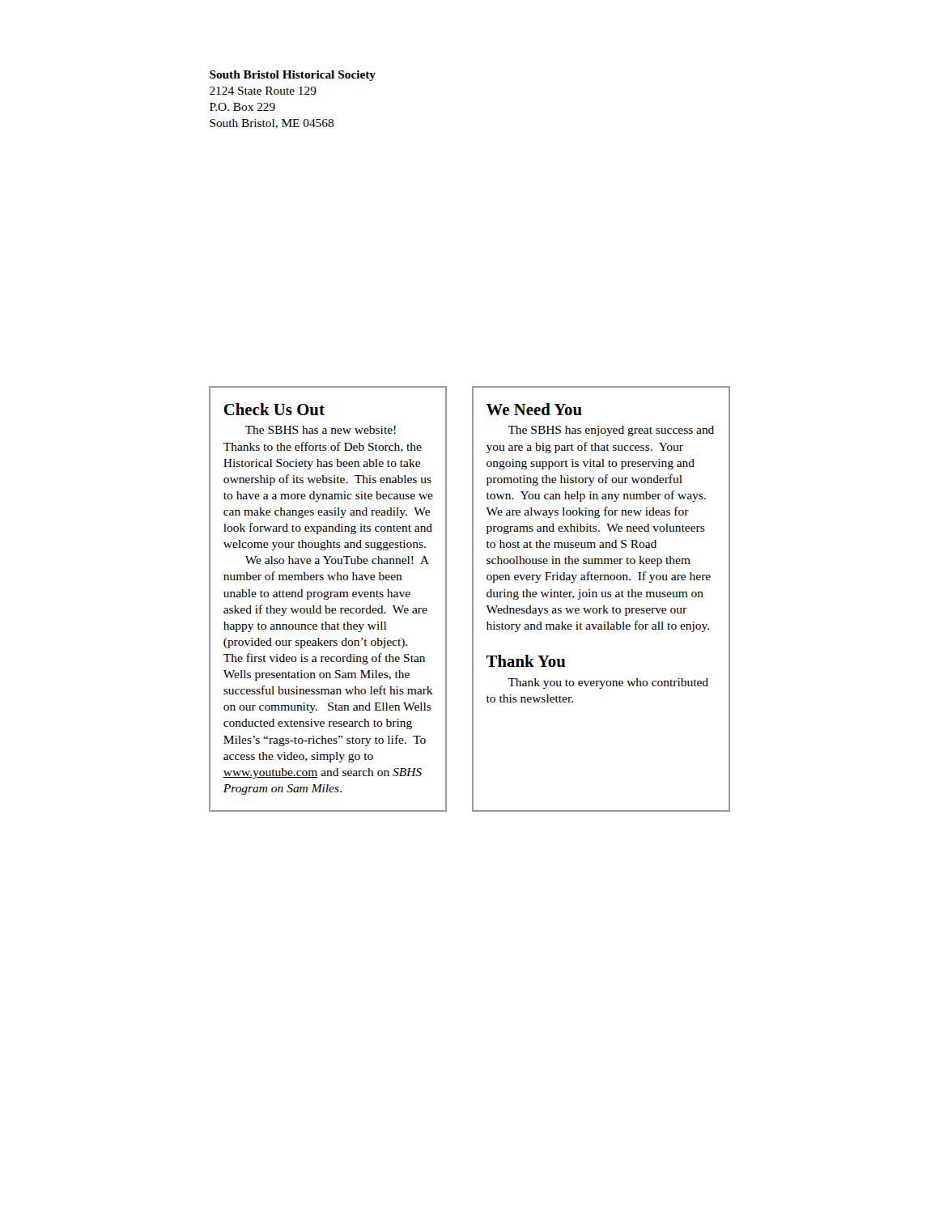South Bristol Historical Society
2124 State Route 129
P.O. Box 229
South Bristol, ME 04568
Check Us Out
The SBHS has a new website! Thanks to the efforts of Deb Storch, the Historical Society has been able to take ownership of its website. This enables us to have a a more dynamic site because we can make changes easily and readily. We look forward to expanding its content and welcome your thoughts and suggestions.
We also have a YouTube channel! A number of members who have been unable to attend program events have asked if they would be recorded. We are happy to announce that they will (provided our speakers don’t object). The first video is a recording of the Stan Wells presentation on Sam Miles, the successful businessman who left his mark on our community. Stan and Ellen Wells conducted extensive research to bring Miles’s “rags-to-riches” story to life. To access the video, simply go to www.youtube.com and search on SBHS Program on Sam Miles.
We Need You
The SBHS has enjoyed great success and you are a big part of that success. Your ongoing support is vital to preserving and promoting the history of our wonderful town. You can help in any number of ways. We are always looking for new ideas for programs and exhibits. We need volunteers to host at the museum and S Road schoolhouse in the summer to keep them open every Friday afternoon. If you are here during the winter, join us at the museum on Wednesdays as we work to preserve our history and make it available for all to enjoy.
Thank You
Thank you to everyone who contributed to this newsletter.